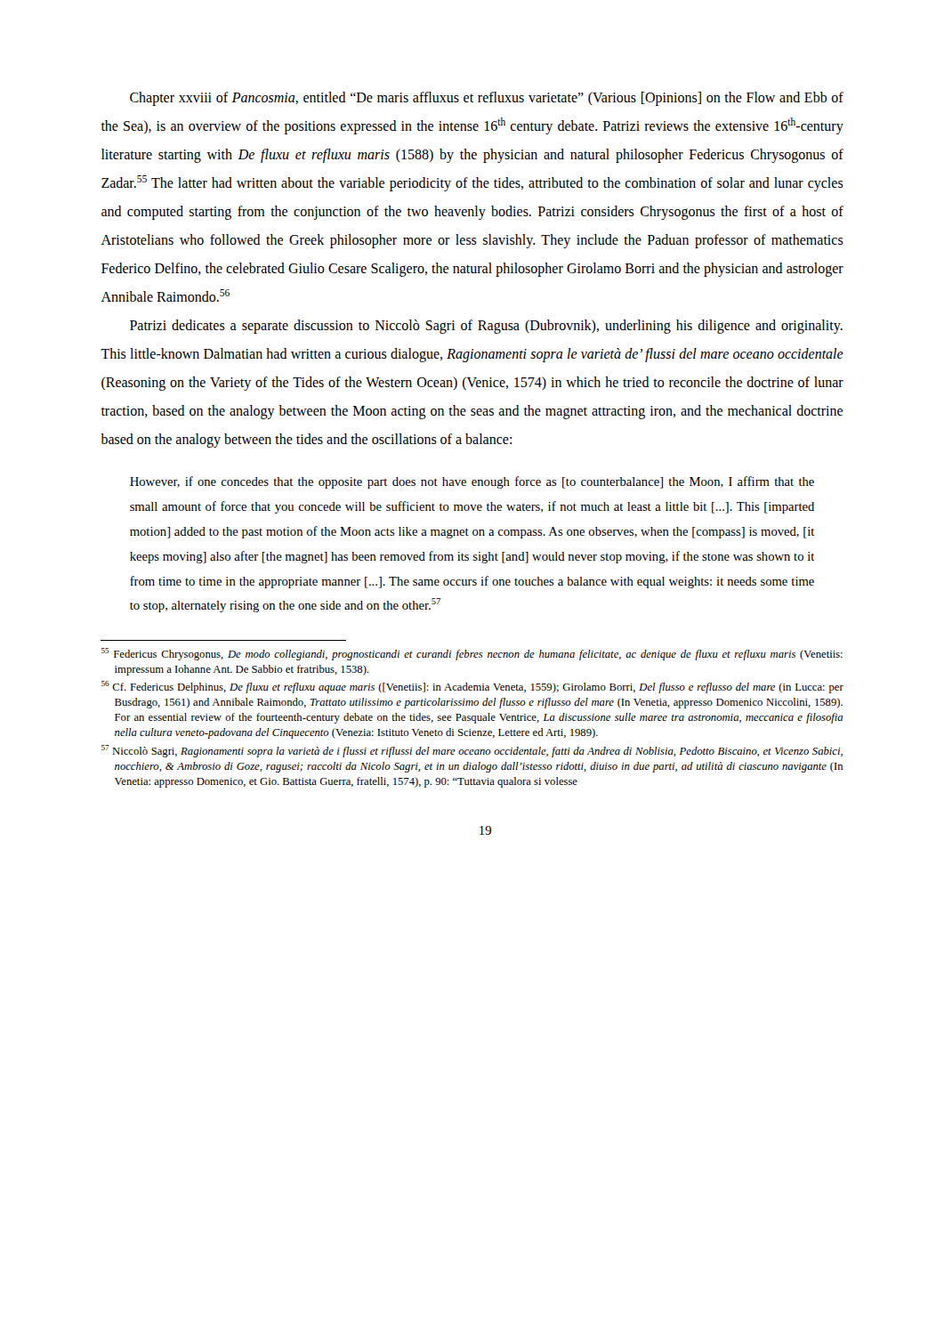Chapter xxviii of Pancosmia, entitled “De maris affluxus et refluxus varietate” (Various [Opinions] on the Flow and Ebb of the Sea), is an overview of the positions expressed in the intense 16th century debate. Patrizi reviews the extensive 16th-century literature starting with De fluxu et refluxu maris (1588) by the physician and natural philosopher Federicus Chrysogonus of Zadar.55 The latter had written about the variable periodicity of the tides, attributed to the combination of solar and lunar cycles and computed starting from the conjunction of the two heavenly bodies. Patrizi considers Chrysogonus the first of a host of Aristotelians who followed the Greek philosopher more or less slavishly. They include the Paduan professor of mathematics Federico Delfino, the celebrated Giulio Cesare Scaligero, the natural philosopher Girolamo Borri and the physician and astrologer Annibale Raimondo.56
Patrizi dedicates a separate discussion to Niccolò Sagri of Ragusa (Dubrovnik), underlining his diligence and originality. This little-known Dalmatian had written a curious dialogue, Ragionamenti sopra le varietà de’ flussi del mare oceano occidentale (Reasoning on the Variety of the Tides of the Western Ocean) (Venice, 1574) in which he tried to reconcile the doctrine of lunar traction, based on the analogy between the Moon acting on the seas and the magnet attracting iron, and the mechanical doctrine based on the analogy between the tides and the oscillations of a balance:
However, if one concedes that the opposite part does not have enough force as [to counterbalance] the Moon, I affirm that the small amount of force that you concede will be sufficient to move the waters, if not much at least a little bit [...]. This [imparted motion] added to the past motion of the Moon acts like a magnet on a compass. As one observes, when the [compass] is moved, [it keeps moving] also after [the magnet] has been removed from its sight [and] would never stop moving, if the stone was shown to it from time to time in the appropriate manner [...]. The same occurs if one touches a balance with equal weights: it needs some time to stop, alternately rising on the one side and on the other.57
55 Federicus Chrysogonus, De modo collegiandi, prognosticandi et curandi febres necnon de humana felicitate, ac denique de fluxu et refluxu maris (Venetiis: impressum a Iohanne Ant. De Sabbio et fratribus, 1538).
56 Cf. Federicus Delphinus, De fluxu et refluxu aquae maris ([Venetiis]: in Academia Veneta, 1559); Girolamo Borri, Del flusso e reflusso del mare (in Lucca: per Busdrago, 1561) and Annibale Raimondo, Trattato utilissimo e particolarissimo del flusso e riflusso del mare (In Venetia, appresso Domenico Niccolini, 1589). For an essential review of the fourteenth-century debate on the tides, see Pasquale Ventrice, La discussione sulle maree tra astronomia, meccanica e filosofia nella cultura veneto-padovana del Cinquecento (Venezia: Istituto Veneto di Scienze, Lettere ed Arti, 1989).
57 Niccolò Sagri, Ragionamenti sopra la varietà de i flussi et riflussi del mare oceano occidentale, fatti da Andrea di Noblisia, Pedotto Biscaino, et Vicenzo Sabici, nocchiero, & Ambrosio di Goze, ragusei; raccolti da Nicolo Sagri, et in un dialogo dall’istesso ridotti, diuiso in due parti, ad utilità di ciascuno navigante (In Venetia: appresso Domenico, et Gio. Battista Guerra, fratelli, 1574), p. 90: “Tuttavia qualora si volesse
19